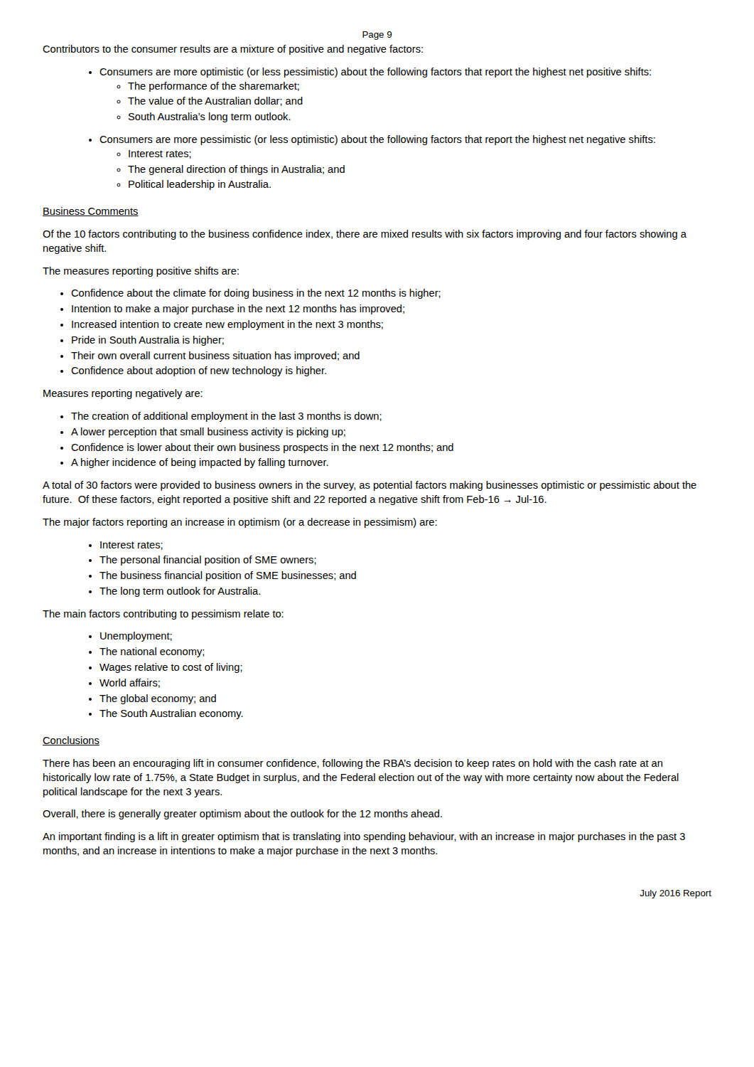Page 9
Contributors to the consumer results are a mixture of positive and negative factors:
Consumers are more optimistic (or less pessimistic) about the following factors that report the highest net positive shifts:
The performance of the sharemarket;
The value of the Australian dollar; and
South Australia’s long term outlook.
Consumers are more pessimistic (or less optimistic) about the following factors that report the highest net negative shifts:
Interest rates;
The general direction of things in Australia; and
Political leadership in Australia.
Business Comments
Of the 10 factors contributing to the business confidence index, there are mixed results with six factors improving and four factors showing a negative shift.
The measures reporting positive shifts are:
Confidence about the climate for doing business in the next 12 months is higher;
Intention to make a major purchase in the next 12 months has improved;
Increased intention to create new employment in the next 3 months;
Pride in South Australia is higher;
Their own overall current business situation has improved; and
Confidence about adoption of new technology is higher.
Measures reporting negatively are:
The creation of additional employment in the last 3 months is down;
A lower perception that small business activity is picking up;
Confidence is lower about their own business prospects in the next 12 months; and
A higher incidence of being impacted by falling turnover.
A total of 30 factors were provided to business owners in the survey, as potential factors making businesses optimistic or pessimistic about the future. Of these factors, eight reported a positive shift and 22 reported a negative shift from Feb-16 → Jul-16.
The major factors reporting an increase in optimism (or a decrease in pessimism) are:
Interest rates;
The personal financial position of SME owners;
The business financial position of SME businesses; and
The long term outlook for Australia.
The main factors contributing to pessimism relate to:
Unemployment;
The national economy;
Wages relative to cost of living;
World affairs;
The global economy; and
The South Australian economy.
Conclusions
There has been an encouraging lift in consumer confidence, following the RBA’s decision to keep rates on hold with the cash rate at an historically low rate of 1.75%, a State Budget in surplus, and the Federal election out of the way with more certainty now about the Federal political landscape for the next 3 years.
Overall, there is generally greater optimism about the outlook for the 12 months ahead.
An important finding is a lift in greater optimism that is translating into spending behaviour, with an increase in major purchases in the past 3 months, and an increase in intentions to make a major purchase in the next 3 months.
July 2016 Report